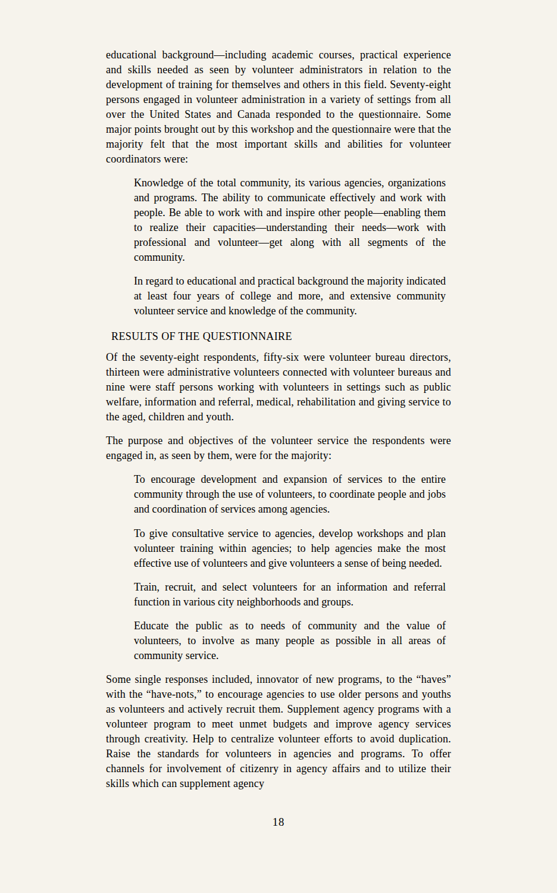educational background—including academic courses, practical experience and skills needed as seen by volunteer administrators in relation to the development of training for themselves and others in this field. Seventy-eight persons engaged in volunteer administration in a variety of settings from all over the United States and Canada responded to the questionnaire. Some major points brought out by this workshop and the questionnaire were that the majority felt that the most important skills and abilities for volunteer coordinators were:
Knowledge of the total community, its various agencies, organizations and programs. The ability to communicate effectively and work with people. Be able to work with and inspire other people—enabling them to realize their capacities—understanding their needs—work with professional and volunteer—get along with all segments of the community.
In regard to educational and practical background the majority indicated at least four years of college and more, and extensive community volunteer service and knowledge of the community.
RESULTS OF THE QUESTIONNAIRE
Of the seventy-eight respondents, fifty-six were volunteer bureau directors, thirteen were administrative volunteers connected with volunteer bureaus and nine were staff persons working with volunteers in settings such as public welfare, information and referral, medical, rehabilitation and giving service to the aged, children and youth.
The purpose and objectives of the volunteer service the respondents were engaged in, as seen by them, were for the majority:
To encourage development and expansion of services to the entire community through the use of volunteers, to coordinate people and jobs and coordination of services among agencies.
To give consultative service to agencies, develop workshops and plan volunteer training within agencies; to help agencies make the most effective use of volunteers and give volunteers a sense of being needed.
Train, recruit, and select volunteers for an information and referral function in various city neighborhoods and groups.
Educate the public as to needs of community and the value of volunteers, to involve as many people as possible in all areas of community service.
Some single responses included, innovator of new programs, to the “haves” with the “have-nots,” to encourage agencies to use older persons and youths as volunteers and actively recruit them. Supplement agency programs with a volunteer program to meet unmet budgets and improve agency services through creativity. Help to centralize volunteer efforts to avoid duplication. Raise the standards for volunteers in agencies and programs. To offer channels for involvement of citizenry in agency affairs and to utilize their skills which can supplement agency
18